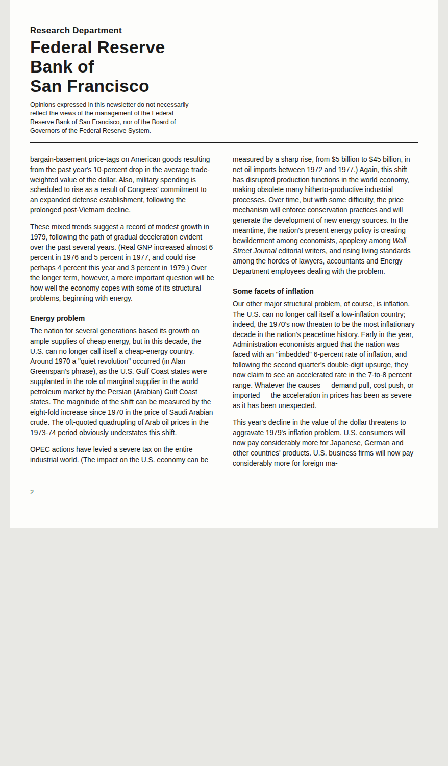Research Department
Federal Reserve Bank of San Francisco
Opinions expressed in this newsletter do not necessarily reflect the views of the management of the Federal Reserve Bank of San Francisco, nor of the Board of Governors of the Federal Reserve System.
bargain-basement price-tags on American goods resulting from the past year's 10-percent drop in the average trade-weighted value of the dollar. Also, military spending is scheduled to rise as a result of Congress' commitment to an expanded defense establishment, following the prolonged post-Vietnam decline.
These mixed trends suggest a record of modest growth in 1979, following the path of gradual deceleration evident over the past several years. (Real GNP increased almost 6 percent in 1976 and 5 percent in 1977, and could rise perhaps 4 percent this year and 3 percent in 1979.) Over the longer term, however, a more important question will be how well the economy copes with some of its structural problems, beginning with energy.
Energy problem
The nation for several generations based its growth on ample supplies of cheap energy, but in this decade, the U.S. can no longer call itself a cheap-energy country. Around 1970 a "quiet revolution" occurred (in Alan Greenspan's phrase), as the U.S. Gulf Coast states were supplanted in the role of marginal supplier in the world petroleum market by the Persian (Arabian) Gulf Coast states. The magnitude of the shift can be measured by the eight-fold increase since 1970 in the price of Saudi Arabian crude. The oft-quoted quadrupling of Arab oil prices in the 1973-74 period obviously understates this shift.
OPEC actions have levied a severe tax on the entire industrial world. (The impact on the U.S. economy can be measured by a sharp rise, from $5 billion to $45 billion, in net oil imports between 1972 and 1977.) Again, this shift has disrupted production functions in the world economy, making obsolete many hitherto-productive industrial processes. Over time, but with some difficulty, the price mechanism will enforce conservation practices and will generate the development of new energy sources. In the meantime, the nation's present energy policy is creating bewilderment among economists, apoplexy among Wall Street Journal editorial writers, and rising living standards among the hordes of lawyers, accountants and Energy Department employees dealing with the problem.
Some facets of inflation
Our other major structural problem, of course, is inflation. The U.S. can no longer call itself a low-inflation country; indeed, the 1970's now threaten to be the most inflationary decade in the nation's peacetime history. Early in the year, Administration economists argued that the nation was faced with an "imbedded" 6-percent rate of inflation, and following the second quarter's double-digit upsurge, they now claim to see an accelerated rate in the 7-to-8 percent range. Whatever the causes — demand pull, cost push, or imported — the acceleration in prices has been as severe as it has been unexpected.
This year's decline in the value of the dollar threatens to aggravate 1979's inflation problem. U.S. consumers will now pay considerably more for Japanese, German and other countries' products. U.S. business firms will now pay considerably more for foreign ma-
2